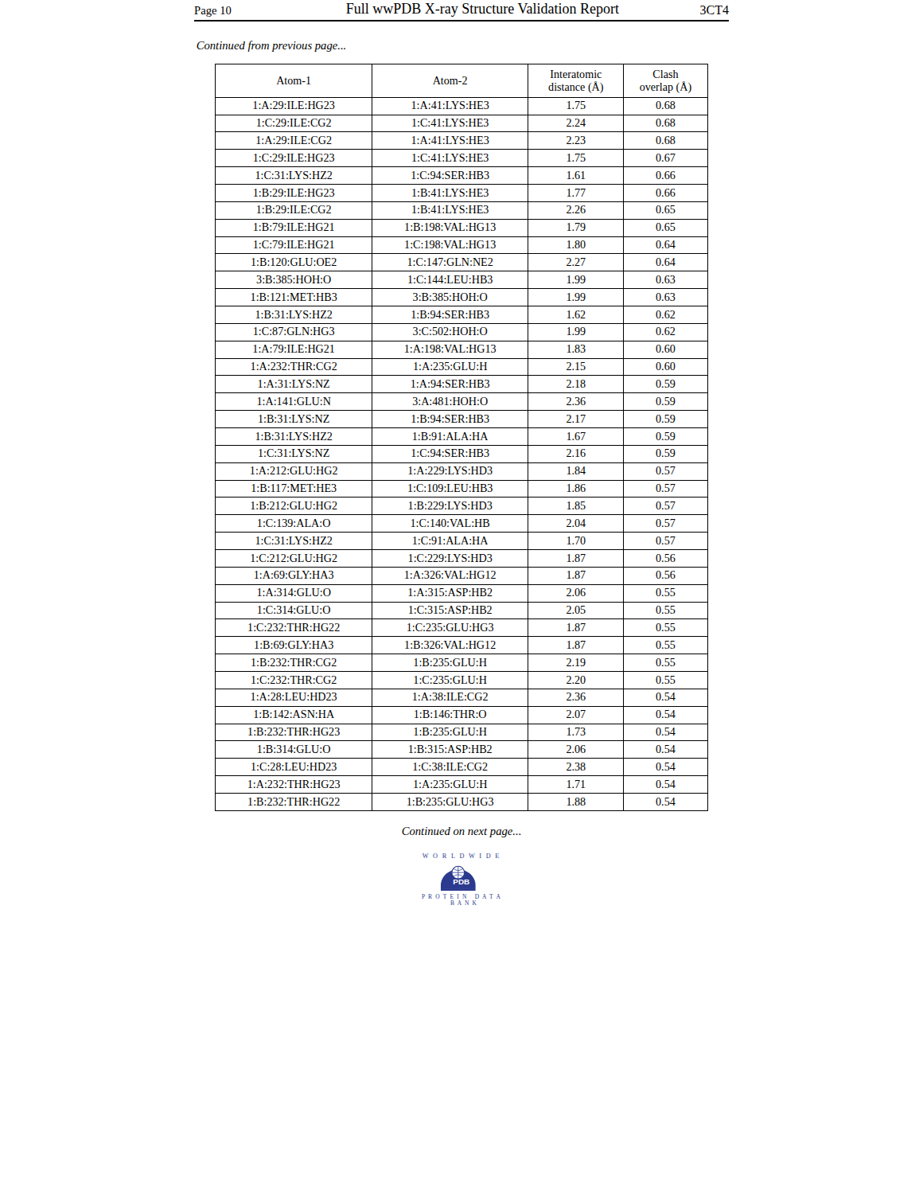Page 10
Full wwPDB X-ray Structure Validation Report
3CT4
Continued from previous page...
| Atom-1 | Atom-2 | Interatomic distance (Å) | Clash overlap (Å) |
| --- | --- | --- | --- |
| 1:A:29:ILE:HG23 | 1:A:41:LYS:HE3 | 1.75 | 0.68 |
| 1:C:29:ILE:CG2 | 1:C:41:LYS:HE3 | 2.24 | 0.68 |
| 1:A:29:ILE:CG2 | 1:A:41:LYS:HE3 | 2.23 | 0.68 |
| 1:C:29:ILE:HG23 | 1:C:41:LYS:HE3 | 1.75 | 0.67 |
| 1:C:31:LYS:HZ2 | 1:C:94:SER:HB3 | 1.61 | 0.66 |
| 1:B:29:ILE:HG23 | 1:B:41:LYS:HE3 | 1.77 | 0.66 |
| 1:B:29:ILE:CG2 | 1:B:41:LYS:HE3 | 2.26 | 0.65 |
| 1:B:79:ILE:HG21 | 1:B:198:VAL:HG13 | 1.79 | 0.65 |
| 1:C:79:ILE:HG21 | 1:C:198:VAL:HG13 | 1.80 | 0.64 |
| 1:B:120:GLU:OE2 | 1:C:147:GLN:NE2 | 2.27 | 0.64 |
| 3:B:385:HOH:O | 1:C:144:LEU:HB3 | 1.99 | 0.63 |
| 1:B:121:MET:HB3 | 3:B:385:HOH:O | 1.99 | 0.63 |
| 1:B:31:LYS:HZ2 | 1:B:94:SER:HB3 | 1.62 | 0.62 |
| 1:C:87:GLN:HG3 | 3:C:502:HOH:O | 1.99 | 0.62 |
| 1:A:79:ILE:HG21 | 1:A:198:VAL:HG13 | 1.83 | 0.60 |
| 1:A:232:THR:CG2 | 1:A:235:GLU:H | 2.15 | 0.60 |
| 1:A:31:LYS:NZ | 1:A:94:SER:HB3 | 2.18 | 0.59 |
| 1:A:141:GLU:N | 3:A:481:HOH:O | 2.36 | 0.59 |
| 1:B:31:LYS:NZ | 1:B:94:SER:HB3 | 2.17 | 0.59 |
| 1:B:31:LYS:HZ2 | 1:B:91:ALA:HA | 1.67 | 0.59 |
| 1:C:31:LYS:NZ | 1:C:94:SER:HB3 | 2.16 | 0.59 |
| 1:A:212:GLU:HG2 | 1:A:229:LYS:HD3 | 1.84 | 0.57 |
| 1:B:117:MET:HE3 | 1:C:109:LEU:HB3 | 1.86 | 0.57 |
| 1:B:212:GLU:HG2 | 1:B:229:LYS:HD3 | 1.85 | 0.57 |
| 1:C:139:ALA:O | 1:C:140:VAL:HB | 2.04 | 0.57 |
| 1:C:31:LYS:HZ2 | 1:C:91:ALA:HA | 1.70 | 0.57 |
| 1:C:212:GLU:HG2 | 1:C:229:LYS:HD3 | 1.87 | 0.56 |
| 1:A:69:GLY:HA3 | 1:A:326:VAL:HG12 | 1.87 | 0.56 |
| 1:A:314:GLU:O | 1:A:315:ASP:HB2 | 2.06 | 0.55 |
| 1:C:314:GLU:O | 1:C:315:ASP:HB2 | 2.05 | 0.55 |
| 1:C:232:THR:HG22 | 1:C:235:GLU:HG3 | 1.87 | 0.55 |
| 1:B:69:GLY:HA3 | 1:B:326:VAL:HG12 | 1.87 | 0.55 |
| 1:B:232:THR:CG2 | 1:B:235:GLU:H | 2.19 | 0.55 |
| 1:C:232:THR:CG2 | 1:C:235:GLU:H | 2.20 | 0.55 |
| 1:A:28:LEU:HD23 | 1:A:38:ILE:CG2 | 2.36 | 0.54 |
| 1:B:142:ASN:HA | 1:B:146:THR:O | 2.07 | 0.54 |
| 1:B:232:THR:HG23 | 1:B:235:GLU:H | 1.73 | 0.54 |
| 1:B:314:GLU:O | 1:B:315:ASP:HB2 | 2.06 | 0.54 |
| 1:C:28:LEU:HD23 | 1:C:38:ILE:CG2 | 2.38 | 0.54 |
| 1:A:232:THR:HG23 | 1:A:235:GLU:H | 1.71 | 0.54 |
| 1:B:232:THR:HG22 | 1:B:235:GLU:HG3 | 1.88 | 0.54 |
Continued on next page...
W O R L D W I D E
PDB
P R O T E I N D A T A B A N K